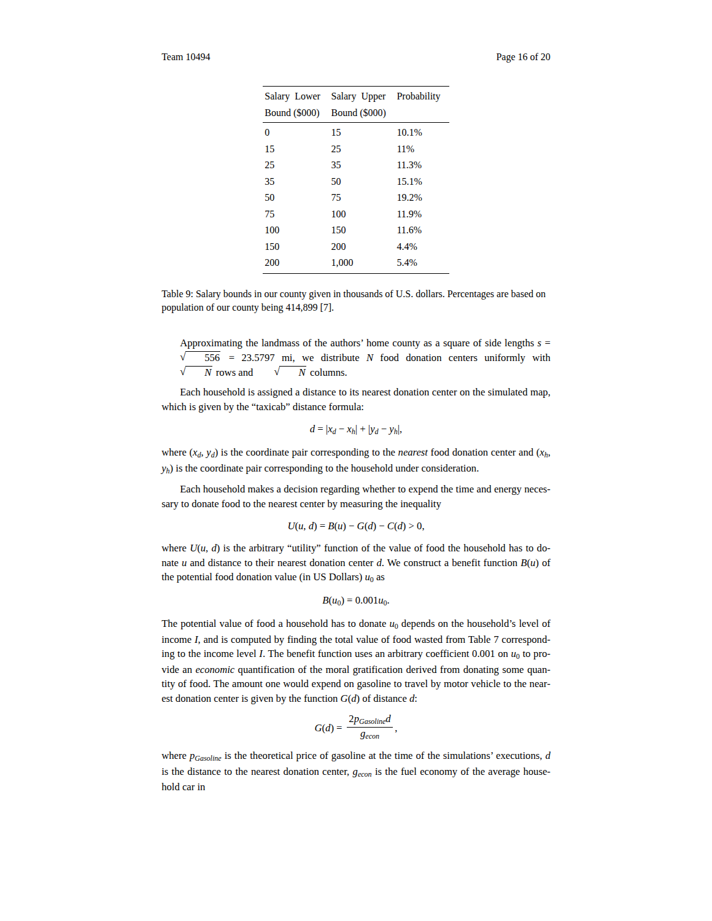Team 10494
Page 16 of 20
| Salary Lower | Salary Upper | Probability |
| --- | --- | --- |
| Bound ($000) | Bound ($000) | |
| 0 | 15 | 10.1% |
| 15 | 25 | 11% |
| 25 | 35 | 11.3% |
| 35 | 50 | 15.1% |
| 50 | 75 | 19.2% |
| 75 | 100 | 11.9% |
| 100 | 150 | 11.6% |
| 150 | 200 | 4.4% |
| 200 | 1,000 | 5.4% |
Table 9: Salary bounds in our county given in thousands of U.S. dollars. Percentages are based on population of our county being 414,899 [7].
Approximating the landmass of the authors’ home county as a square of side lengths s = 556 = 23.5797 mi, we distribute N food donation centers uniformly with N rows and N columns.
Each household is assigned a distance to its nearest donation center on the simulated map, which is given by the “taxicab” distance formula:
d = |xd − xh| + |yd − yh|,
where (xd, yd) is the coordinate pair corresponding to the nearest food donation center and (xh, yh) is the coordinate pair corresponding to the household under consideration.
Each household makes a decision regarding whether to expend the time and energy necessary to donate food to the nearest center by measuring the inequality
U(u, d) = B(u) − G(d) − C(d) > 0,
where U(u, d) is the arbitrary “utility” function of the value of food the household has to donate u and distance to their nearest donation center d. We construct a benefit function B(u) of the potential food donation value (in US Dollars) u0 as
B(u0) = 0.001u0.
The potential value of food a household has to donate u0 depends on the household’s level of income I, and is computed by finding the total value of food wasted from Table 7 corresponding to the income level I. The benefit function uses an arbitrary coefficient 0.001 on u0 to provide an economic quantification of the moral gratification derived from donating some quantity of food. The amount one would expend on gasoline to travel by motor vehicle to the nearest donation center is given by the function G(d) of distance d:
G(d) = 2pGasoline d gecon,
where pGasoline is the theoretical price of gasoline at the time of the simulations’ executions, d is the distance to the nearest donation center, gecon is the fuel economy of the average household car in